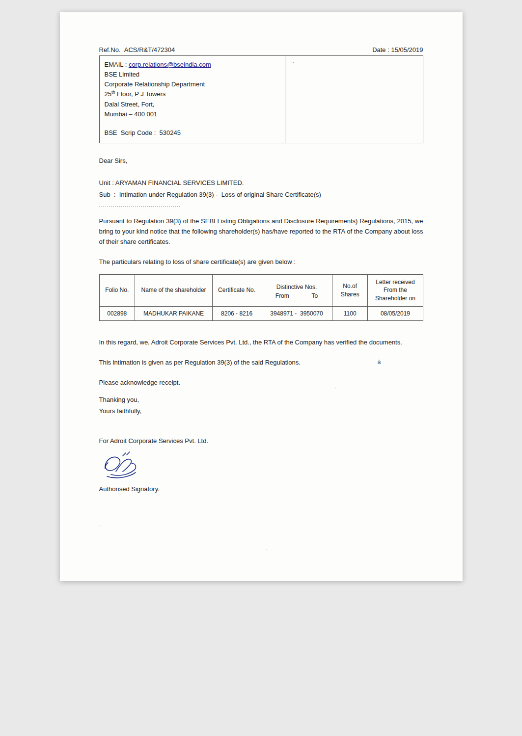Ref.No. ACS/R&T/472304
Date : 15/05/2019
EMAIL : corp.relations@bseindia.com
BSE Limited
Corporate Relationship Department
25th Floor, P J Towers
Dalal Street, Fort,
Mumbai – 400 001
BSE Scrip Code : 530245
·
Dear Sirs,
Unit : ARYAMAN FINANCIAL SERVICES LIMITED.
Sub : Intimation under Regulation 39(3) - Loss of original Share Certificate(s)
.........................................
Pursuant to Regulation 39(3) of the SEBI Listing Obligations and Disclosure Requirements) Regulations, 2015, we bring to your kind notice that the following shareholder(s) has/have reported to the RTA of the Company about loss of their share certificates.
The particulars relating to loss of share certificate(s) are given below :
| Folio No. | Name of the shareholder | Certificate No. | Distinctive Nos. From To | No.of Shares | Letter received From the Shareholder on |
| --- | --- | --- | --- | --- | --- |
| 002898 | MADHUKAR PAIKANE | 8206 - 8216 | 3948971 - 3950070 | 1100 | 08/05/2019 |
In this regard, we, Adroit Corporate Services Pvt. Ltd., the RTA of the Company has verified the documents.
This intimation is given as per Regulation 39(3) of the said Regulations. à
Please acknowledge receipt.
Thanking you,
Yours faithfully,
For Adroit Corporate Services Pvt. Ltd.
Authorised Signatory.
· · ·